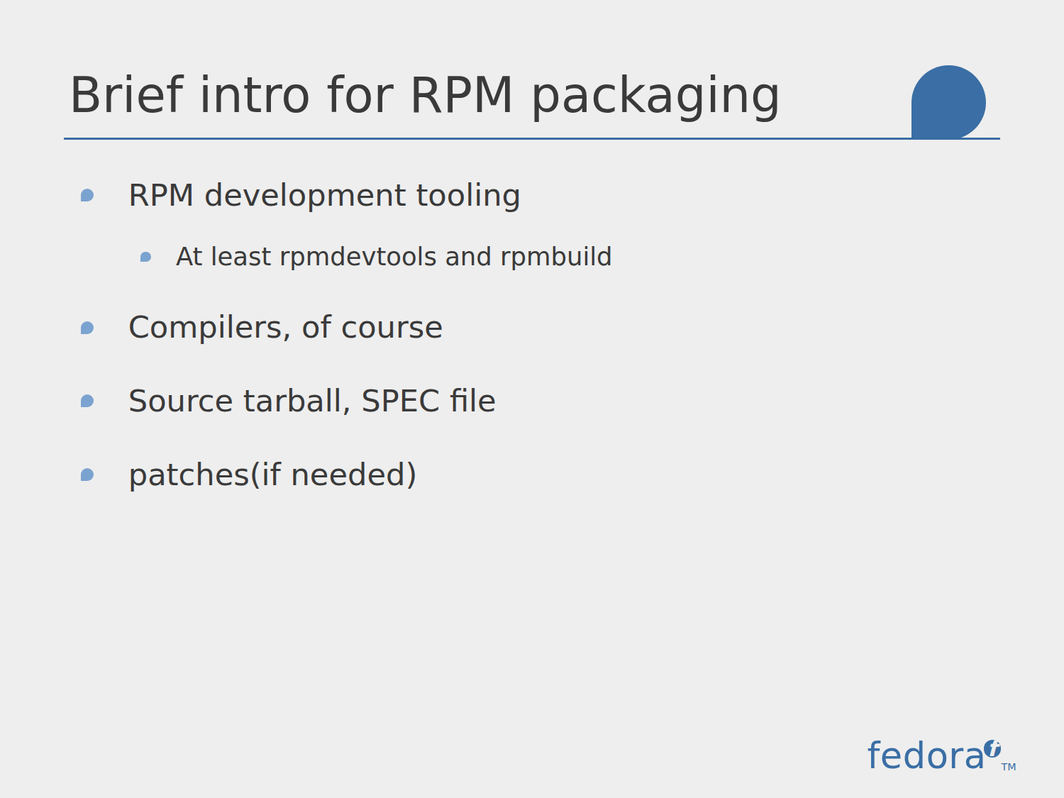Brief intro for RPM packaging
RPM development tooling
At least rpmdevtools and rpmbuild
Compilers, of course
Source tarball, SPEC file
patches(if needed)
fedorafTM